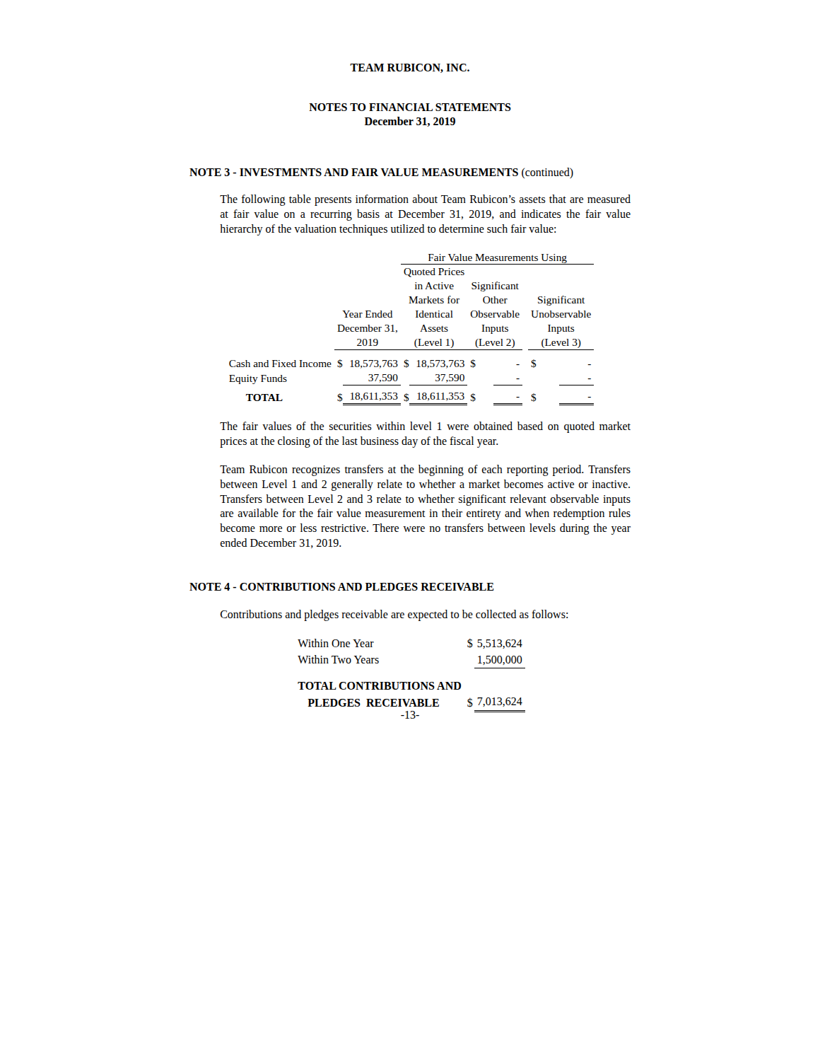TEAM RUBICON, INC.
NOTES TO FINANCIAL STATEMENTS
December 31, 2019
NOTE 3 - INVESTMENTS AND FAIR VALUE MEASUREMENTS (continued)
The following table presents information about Team Rubicon’s assets that are measured at fair value on a recurring basis at December 31, 2019, and indicates the fair value hierarchy of the valuation techniques utilized to determine such fair value:
| | | | Fair Value Measurements Using |
| | | | Quoted Prices | | | | | |
| | | | in Active | Significant | | |
| | | | Markets for | Other | | Significant |
| | Year Ended | Identical | Observable | | Unobservable |
| | December 31, | Assets | Inputs | | Inputs |
| | 2019 | (Level 1) | (Level 2) | | (Level 3) |
| Cash and Fixed Income | $ | 18,573,763 | $ | 18,573,763 | $ | - | | $ | - |
| Equity Funds | | 37,590 | | 37,590 | | - | | | - |
| TOTAL | $ | 18,611,353 | $ | 18,611,353 | $ | - | | $ | - |
The fair values of the securities within level 1 were obtained based on quoted market prices at the closing of the last business day of the fiscal year.
Team Rubicon recognizes transfers at the beginning of each reporting period. Transfers between Level 1 and 2 generally relate to whether a market becomes active or inactive. Transfers between Level 2 and 3 relate to whether significant relevant observable inputs are available for the fair value measurement in their entirety and when redemption rules become more or less restrictive. There were no transfers between levels during the year ended December 31, 2019.
NOTE 4 - CONTRIBUTIONS AND PLEDGES RECEIVABLE
Contributions and pledges receivable are expected to be collected as follows:
| Within One Year | $ | 5,513,624 |
| Within Two Years | | 1,500,000 |
| TOTAL CONTRIBUTIONS AND | | |
| PLEDGES RECEIVABLE | $ | 7,013,624 |
-13-